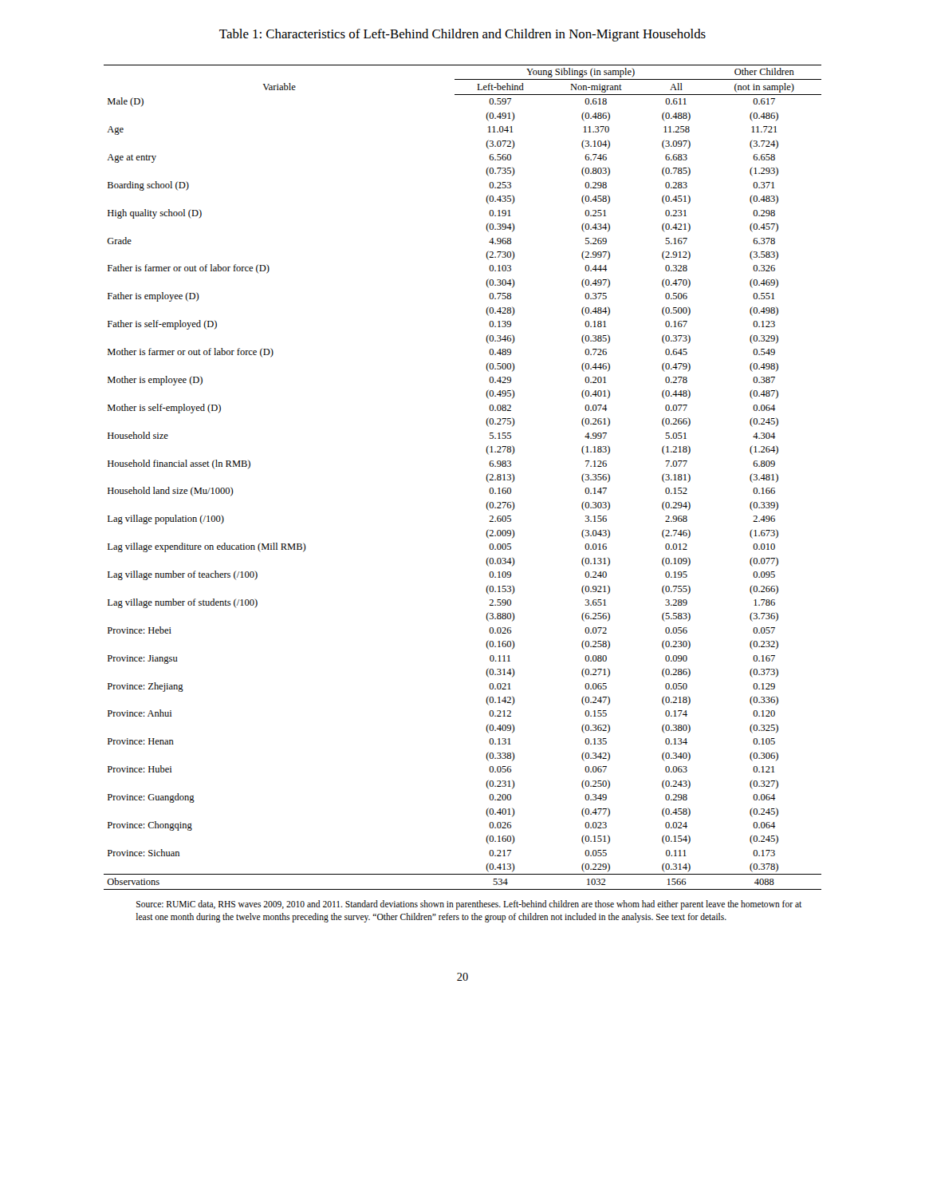Table 1: Characteristics of Left-Behind Children and Children in Non-Migrant Households
| Variable | Young Siblings (in sample) | Other Children |
| --- | --- | --- |
| Left-behind | Non-migrant | All | (not in sample) |
| Male (D) | 0.597 | 0.618 | 0.611 | 0.617 |
| | (0.491) | (0.486) | (0.488) | (0.486) |
| Age | 11.041 | 11.370 | 11.258 | 11.721 |
| | (3.072) | (3.104) | (3.097) | (3.724) |
| Age at entry | 6.560 | 6.746 | 6.683 | 6.658 |
| | (0.735) | (0.803) | (0.785) | (1.293) |
| Boarding school (D) | 0.253 | 0.298 | 0.283 | 0.371 |
| | (0.435) | (0.458) | (0.451) | (0.483) |
| High quality school (D) | 0.191 | 0.251 | 0.231 | 0.298 |
| | (0.394) | (0.434) | (0.421) | (0.457) |
| Grade | 4.968 | 5.269 | 5.167 | 6.378 |
| | (2.730) | (2.997) | (2.912) | (3.583) |
| Father is farmer or out of labor force (D) | 0.103 | 0.444 | 0.328 | 0.326 |
| | (0.304) | (0.497) | (0.470) | (0.469) |
| Father is employee (D) | 0.758 | 0.375 | 0.506 | 0.551 |
| | (0.428) | (0.484) | (0.500) | (0.498) |
| Father is self-employed (D) | 0.139 | 0.181 | 0.167 | 0.123 |
| | (0.346) | (0.385) | (0.373) | (0.329) |
| Mother is farmer or out of labor force (D) | 0.489 | 0.726 | 0.645 | 0.549 |
| | (0.500) | (0.446) | (0.479) | (0.498) |
| Mother is employee (D) | 0.429 | 0.201 | 0.278 | 0.387 |
| | (0.495) | (0.401) | (0.448) | (0.487) |
| Mother is self-employed (D) | 0.082 | 0.074 | 0.077 | 0.064 |
| | (0.275) | (0.261) | (0.266) | (0.245) |
| Household size | 5.155 | 4.997 | 5.051 | 4.304 |
| | (1.278) | (1.183) | (1.218) | (1.264) |
| Household financial asset (ln RMB) | 6.983 | 7.126 | 7.077 | 6.809 |
| | (2.813) | (3.356) | (3.181) | (3.481) |
| Household land size (Mu/1000) | 0.160 | 0.147 | 0.152 | 0.166 |
| | (0.276) | (0.303) | (0.294) | (0.339) |
| Lag village population (/100) | 2.605 | 3.156 | 2.968 | 2.496 |
| | (2.009) | (3.043) | (2.746) | (1.673) |
| Lag village expenditure on education (Mill RMB) | 0.005 | 0.016 | 0.012 | 0.010 |
| | (0.034) | (0.131) | (0.109) | (0.077) |
| Lag village number of teachers (/100) | 0.109 | 0.240 | 0.195 | 0.095 |
| | (0.153) | (0.921) | (0.755) | (0.266) |
| Lag village number of students (/100) | 2.590 | 3.651 | 3.289 | 1.786 |
| | (3.880) | (6.256) | (5.583) | (3.736) |
| Province: Hebei | 0.026 | 0.072 | 0.056 | 0.057 |
| | (0.160) | (0.258) | (0.230) | (0.232) |
| Province: Jiangsu | 0.111 | 0.080 | 0.090 | 0.167 |
| | (0.314) | (0.271) | (0.286) | (0.373) |
| Province: Zhejiang | 0.021 | 0.065 | 0.050 | 0.129 |
| | (0.142) | (0.247) | (0.218) | (0.336) |
| Province: Anhui | 0.212 | 0.155 | 0.174 | 0.120 |
| | (0.409) | (0.362) | (0.380) | (0.325) |
| Province: Henan | 0.131 | 0.135 | 0.134 | 0.105 |
| | (0.338) | (0.342) | (0.340) | (0.306) |
| Province: Hubei | 0.056 | 0.067 | 0.063 | 0.121 |
| | (0.231) | (0.250) | (0.243) | (0.327) |
| Province: Guangdong | 0.200 | 0.349 | 0.298 | 0.064 |
| | (0.401) | (0.477) | (0.458) | (0.245) |
| Province: Chongqing | 0.026 | 0.023 | 0.024 | 0.064 |
| | (0.160) | (0.151) | (0.154) | (0.245) |
| Province: Sichuan | 0.217 | 0.055 | 0.111 | 0.173 |
| | (0.413) | (0.229) | (0.314) | (0.378) |
| Observations | 534 | 1032 | 1566 | 4088 |
Source: RUMiC data, RHS waves 2009, 2010 and 2011. Standard deviations shown in parentheses. Left-behind children are those whom had either parent leave the hometown for at least one month during the twelve months preceding the survey. “Other Children” refers to the group of children not included in the analysis. See text for details.
20